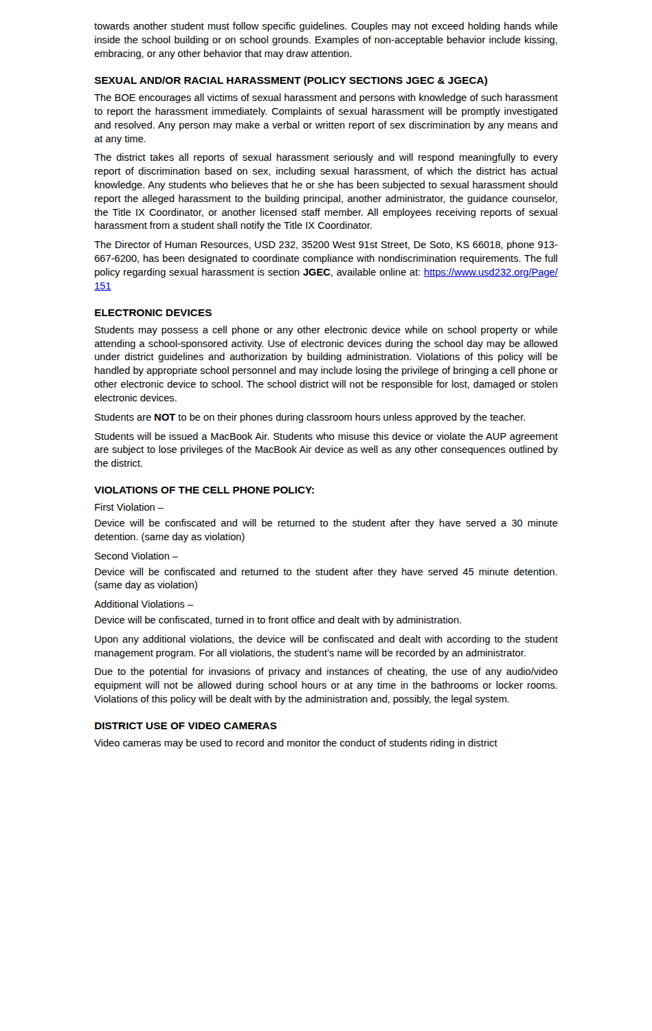towards another student must follow specific guidelines. Couples may not exceed holding hands while inside the school building or on school grounds. Examples of non-acceptable behavior include kissing, embracing, or any other behavior that may draw attention.
SEXUAL AND/OR RACIAL HARASSMENT (POLICY SECTIONS JGEC & JGECA)
The BOE encourages all victims of sexual harassment and persons with knowledge of such harassment to report the harassment immediately. Complaints of sexual harassment will be promptly investigated and resolved. Any person may make a verbal or written report of sex discrimination by any means and at any time.
The district takes all reports of sexual harassment seriously and will respond meaningfully to every report of discrimination based on sex, including sexual harassment, of which the district has actual knowledge. Any students who believes that he or she has been subjected to sexual harassment should report the alleged harassment to the building principal, another administrator, the guidance counselor, the Title IX Coordinator, or another licensed staff member. All employees receiving reports of sexual harassment from a student shall notify the Title IX Coordinator.
The Director of Human Resources, USD 232, 35200 West 91st Street, De Soto, KS 66018, phone 913-667-6200, has been designated to coordinate compliance with nondiscrimination requirements. The full policy regarding sexual harassment is section JGEC, available online at: https://www.usd232.org/Page/151
ELECTRONIC DEVICES
Students may possess a cell phone or any other electronic device while on school property or while attending a school-sponsored activity. Use of electronic devices during the school day may be allowed under district guidelines and authorization by building administration. Violations of this policy will be handled by appropriate school personnel and may include losing the privilege of bringing a cell phone or other electronic device to school. The school district will not be responsible for lost, damaged or stolen electronic devices.
Students are NOT to be on their phones during classroom hours unless approved by the teacher.
Students will be issued a MacBook Air. Students who misuse this device or violate the AUP agreement are subject to lose privileges of the MacBook Air device as well as any other consequences outlined by the district.
VIOLATIONS OF THE CELL PHONE POLICY:
First Violation –
Device will be confiscated and will be returned to the student after they have served a 30 minute detention. (same day as violation)
Second Violation –
Device will be confiscated and returned to the student after they have served 45 minute detention. (same day as violation)
Additional Violations –
Device will be confiscated, turned in to front office and dealt with by administration.
Upon any additional violations, the device will be confiscated and dealt with according to the student management program. For all violations, the student’s name will be recorded by an administrator.
Due to the potential for invasions of privacy and instances of cheating, the use of any audio/video equipment will not be allowed during school hours or at any time in the bathrooms or locker rooms. Violations of this policy will be dealt with by the administration and, possibly, the legal system.
DISTRICT USE OF VIDEO CAMERAS
Video cameras may be used to record and monitor the conduct of students riding in district